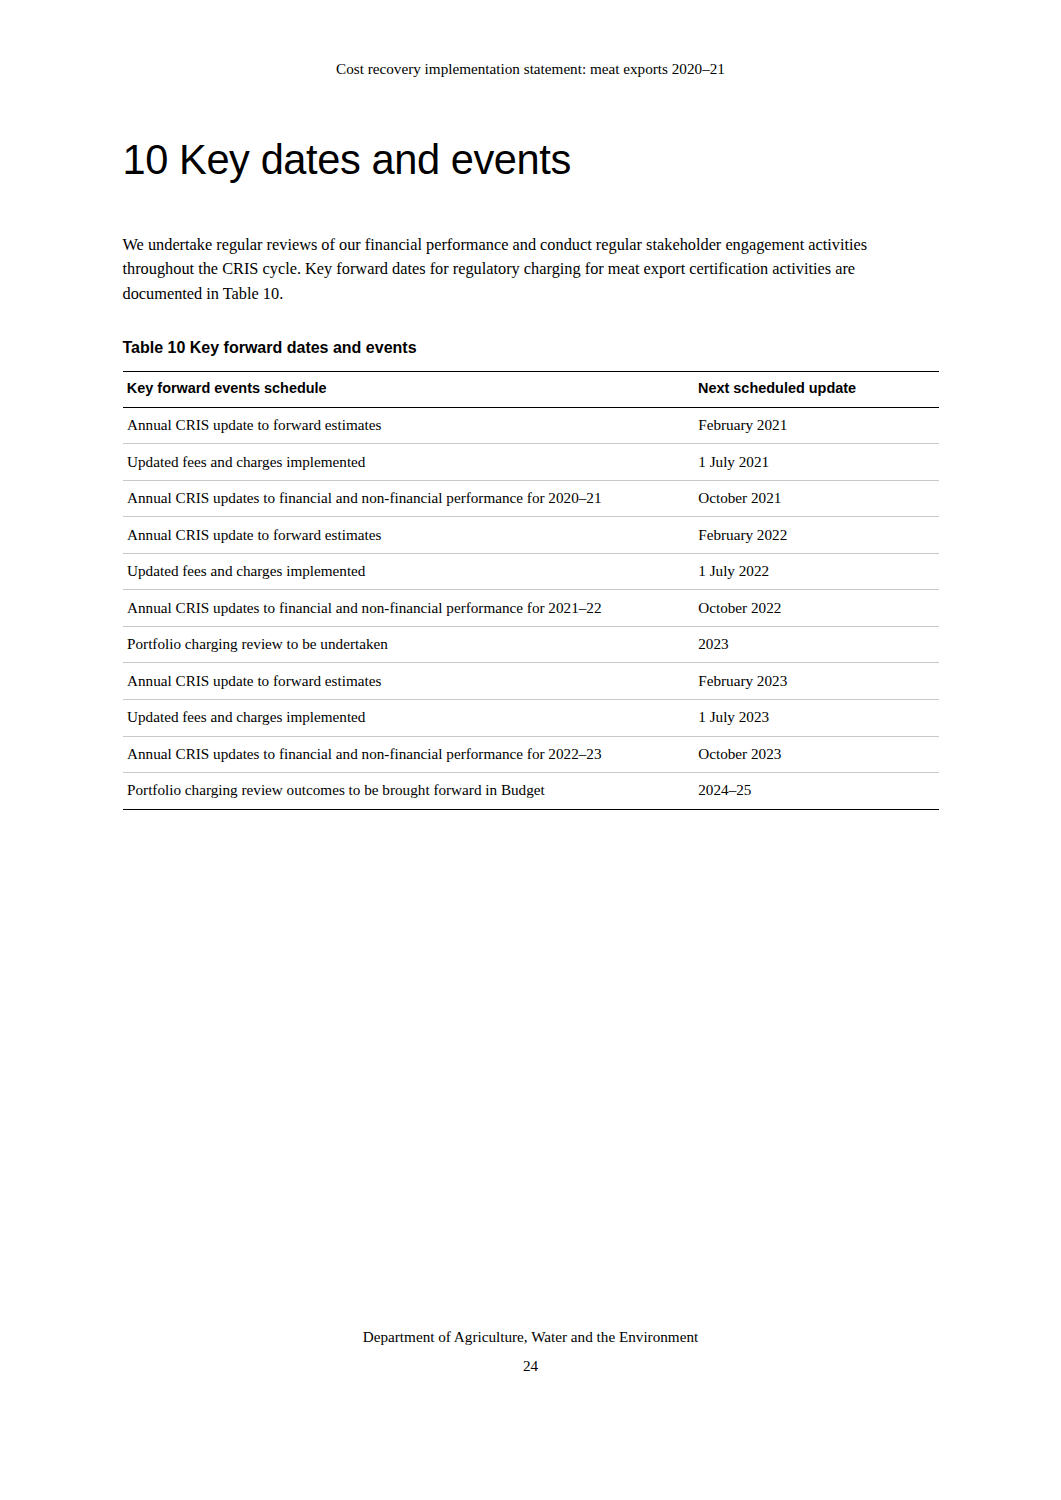Cost recovery implementation statement: meat exports 2020–21
10 Key dates and events
We undertake regular reviews of our financial performance and conduct regular stakeholder engagement activities throughout the CRIS cycle. Key forward dates for regulatory charging for meat export certification activities are documented in Table 10.
Table 10 Key forward dates and events
| Key forward events schedule | Next scheduled update |
| --- | --- |
| Annual CRIS update to forward estimates | February 2021 |
| Updated fees and charges implemented | 1 July 2021 |
| Annual CRIS updates to financial and non-financial performance for 2020–21 | October 2021 |
| Annual CRIS update to forward estimates | February 2022 |
| Updated fees and charges implemented | 1 July 2022 |
| Annual CRIS updates to financial and non-financial performance for 2021–22 | October 2022 |
| Portfolio charging review to be undertaken | 2023 |
| Annual CRIS update to forward estimates | February 2023 |
| Updated fees and charges implemented | 1 July 2023 |
| Annual CRIS updates to financial and non-financial performance for 2022–23 | October 2023 |
| Portfolio charging review outcomes to be brought forward in Budget | 2024–25 |
Department of Agriculture, Water and the Environment
24